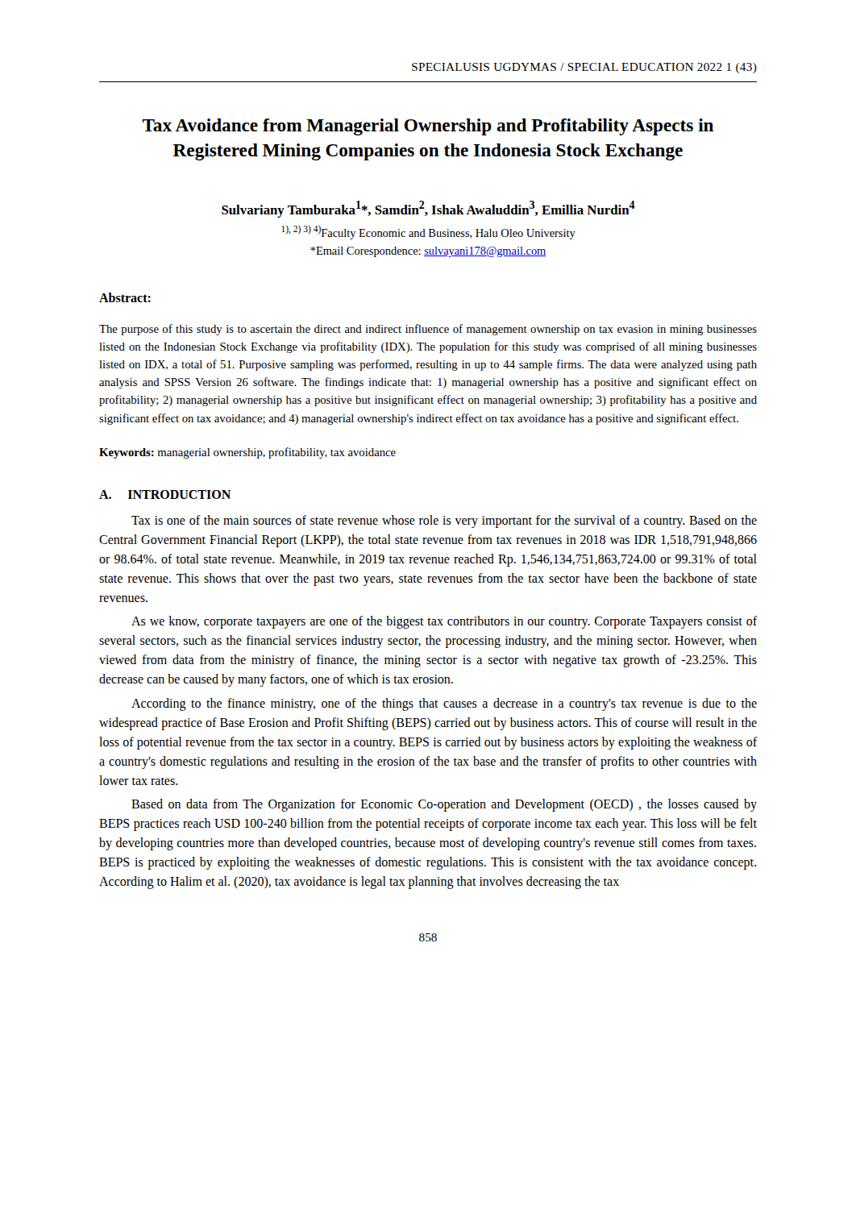SPECIALUSIS UGDYMAS / SPECIAL EDUCATION 2022 1 (43)
Tax Avoidance from Managerial Ownership and Profitability Aspects in Registered Mining Companies on the Indonesia Stock Exchange
Sulvariany Tamburaka1*, Samdin2, Ishak Awaluddin3, Emillia Nurdin4
1), 2) 3) 4)Faculty Economic and Business, Halu Oleo University
*Email Corespondence: sulvayani178@gmail.com
Abstract:
The purpose of this study is to ascertain the direct and indirect influence of management ownership on tax evasion in mining businesses listed on the Indonesian Stock Exchange via profitability (IDX). The population for this study was comprised of all mining businesses listed on IDX, a total of 51. Purposive sampling was performed, resulting in up to 44 sample firms. The data were analyzed using path analysis and SPSS Version 26 software. The findings indicate that: 1) managerial ownership has a positive and significant effect on profitability; 2) managerial ownership has a positive but insignificant effect on managerial ownership; 3) profitability has a positive and significant effect on tax avoidance; and 4) managerial ownership's indirect effect on tax avoidance has a positive and significant effect.
Keywords: managerial ownership, profitability, tax avoidance
A. INTRODUCTION
Tax is one of the main sources of state revenue whose role is very important for the survival of a country. Based on the Central Government Financial Report (LKPP), the total state revenue from tax revenues in 2018 was IDR 1,518,791,948,866 or 98.64%. of total state revenue. Meanwhile, in 2019 tax revenue reached Rp. 1,546,134,751,863,724.00 or 99.31% of total state revenue. This shows that over the past two years, state revenues from the tax sector have been the backbone of state revenues.
As we know, corporate taxpayers are one of the biggest tax contributors in our country. Corporate Taxpayers consist of several sectors, such as the financial services industry sector, the processing industry, and the mining sector. However, when viewed from data from the ministry of finance, the mining sector is a sector with negative tax growth of -23.25%. This decrease can be caused by many factors, one of which is tax erosion.
According to the finance ministry, one of the things that causes a decrease in a country's tax revenue is due to the widespread practice of Base Erosion and Profit Shifting (BEPS) carried out by business actors. This of course will result in the loss of potential revenue from the tax sector in a country. BEPS is carried out by business actors by exploiting the weakness of a country's domestic regulations and resulting in the erosion of the tax base and the transfer of profits to other countries with lower tax rates.
Based on data from The Organization for Economic Co-operation and Development (OECD) , the losses caused by BEPS practices reach USD 100-240 billion from the potential receipts of corporate income tax each year. This loss will be felt by developing countries more than developed countries, because most of developing country's revenue still comes from taxes. BEPS is practiced by exploiting the weaknesses of domestic regulations. This is consistent with the tax avoidance concept. According to Halim et al. (2020), tax avoidance is legal tax planning that involves decreasing the tax
858